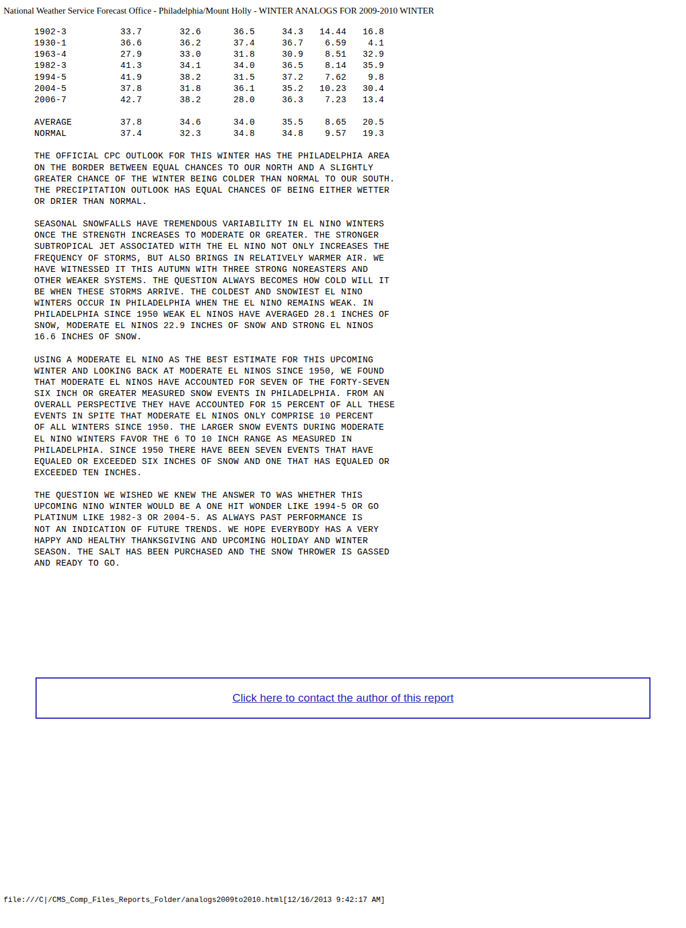National Weather Service Forecast Office - Philadelphia/Mount Holly - WINTER ANALOGS FOR 2009-2010 WINTER
1902-3 33.7 32.6 36.5 34.3 14.44 16.8 1930-1 36.6 36.2 37.4 36.7 6.59 4.1 1963-4 27.9 33.0 31.8 30.9 8.51 32.9 1982-3 41.3 34.1 34.0 36.5 8.14 35.9 1994-5 41.9 38.2 31.5 37.2 7.62 9.8 2004-5 37.8 31.8 36.1 35.2 10.23 30.4 2006-7 42.7 38.2 28.0 36.3 7.23 13.4 AVERAGE 37.8 34.6 34.0 35.5 8.65 20.5 NORMAL 37.4 32.3 34.8 34.8 9.57 19.3 THE OFFICIAL CPC OUTLOOK FOR THIS WINTER HAS THE PHILADELPHIA AREA ON THE BORDER BETWEEN EQUAL CHANCES TO OUR NORTH AND A SLIGHTLY GREATER CHANCE OF THE WINTER BEING COLDER THAN NORMAL TO OUR SOUTH. THE PRECIPITATION OUTLOOK HAS EQUAL CHANCES OF BEING EITHER WETTER OR DRIER THAN NORMAL. SEASONAL SNOWFALLS HAVE TREMENDOUS VARIABILITY IN EL NINO WINTERS ONCE THE STRENGTH INCREASES TO MODERATE OR GREATER. THE STRONGER SUBTROPICAL JET ASSOCIATED WITH THE EL NINO NOT ONLY INCREASES THE FREQUENCY OF STORMS, BUT ALSO BRINGS IN RELATIVELY WARMER AIR. WE HAVE WITNESSED IT THIS AUTUMN WITH THREE STRONG NOREASTERS AND OTHER WEAKER SYSTEMS. THE QUESTION ALWAYS BECOMES HOW COLD WILL IT BE WHEN THESE STORMS ARRIVE. THE COLDEST AND SNOWIEST EL NINO WINTERS OCCUR IN PHILADELPHIA WHEN THE EL NINO REMAINS WEAK. IN PHILADELPHIA SINCE 1950 WEAK EL NINOS HAVE AVERAGED 28.1 INCHES OF SNOW, MODERATE EL NINOS 22.9 INCHES OF SNOW AND STRONG EL NINOS 16.6 INCHES OF SNOW. USING A MODERATE EL NINO AS THE BEST ESTIMATE FOR THIS UPCOMING WINTER AND LOOKING BACK AT MODERATE EL NINOS SINCE 1950, WE FOUND THAT MODERATE EL NINOS HAVE ACCOUNTED FOR SEVEN OF THE FORTY-SEVEN SIX INCH OR GREATER MEASURED SNOW EVENTS IN PHILADELPHIA. FROM AN OVERALL PERSPECTIVE THEY HAVE ACCOUNTED FOR 15 PERCENT OF ALL THESE EVENTS IN SPITE THAT MODERATE EL NINOS ONLY COMPRISE 10 PERCENT OF ALL WINTERS SINCE 1950. THE LARGER SNOW EVENTS DURING MODERATE EL NINO WINTERS FAVOR THE 6 TO 10 INCH RANGE AS MEASURED IN PHILADELPHIA. SINCE 1950 THERE HAVE BEEN SEVEN EVENTS THAT HAVE EQUALED OR EXCEEDED SIX INCHES OF SNOW AND ONE THAT HAS EQUALED OR EXCEEDED TEN INCHES. THE QUESTION WE WISHED WE KNEW THE ANSWER TO WAS WHETHER THIS UPCOMING NINO WINTER WOULD BE A ONE HIT WONDER LIKE 1994-5 OR GO PLATINUM LIKE 1982-3 OR 2004-5. AS ALWAYS PAST PERFORMANCE IS NOT AN INDICATION OF FUTURE TRENDS. WE HOPE EVERYBODY HAS A VERY HAPPY AND HEALTHY THANKSGIVING AND UPCOMING HOLIDAY AND WINTER SEASON. THE SALT HAS BEEN PURCHASED AND THE SNOW THROWER IS GASSED AND READY TO GO.
Click here to contact the author of this report
file:///C|/CMS_Comp_Files_Reports_Folder/analogs2009to2010.html[12/16/2013 9:42:17 AM]